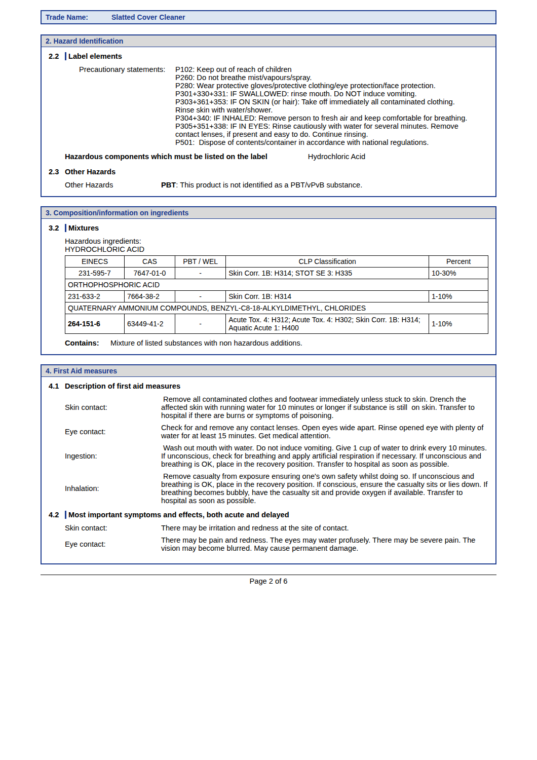Trade Name: Slatted Cover Cleaner
2. Hazard Identification
2.2 Label elements
Precautionary statements:
P102: Keep out of reach of children
P260: Do not breathe mist/vapours/spray.
P280: Wear protective gloves/protective clothing/eye protection/face protection.
P301+330+331: IF SWALLOWED: rinse mouth. Do NOT induce vomiting.
P303+361+353: IF ON SKIN (or hair): Take off immediately all contaminated clothing.
Rinse skin with water/shower.
P304+340: IF INHALED: Remove person to fresh air and keep comfortable for breathing.
P305+351+338: IF IN EYES: Rinse cautiously with water for several minutes. Remove
contact lenses, if present and easy to do. Continue rinsing.
P501: Dispose of contents/container in accordance with national regulations.
Hazardous components which must be listed on the label Hydrochloric Acid
2.3 Other Hazards
Other Hazards
PBT: This product is not identified as a PBT/vPvB substance.
3. Composition/information on ingredients
3.2 Mixtures
Hazardous ingredients:
HYDROCHLORIC ACID
| EINECS | CAS | PBT / WEL | CLP Classification | Percent |
| --- | --- | --- | --- | --- |
| 231-595-7 | 7647-01-0 | - | Skin Corr. 1B: H314; STOT SE 3: H335 | 10-30% |
| ORTHOPHOSPHORIC ACID |
| 231-633-2 | 7664-38-2 | - | Skin Corr. 1B: H314 | 1-10% |
| QUATERNARY AMMONIUM COMPOUNDS, BENZYL-C8-18-ALKYLDIMETHYL, CHLORIDES |
| 264-151-6 | 63449-41-2 | - | Acute Tox. 4: H312; Acute Tox. 4: H302; Skin Corr. 1B: H314; Aquatic Acute 1: H400 | 1-10% |
Contains:
Mixture of listed substances with non hazardous additions.
4. First Aid measures
4.1 Description of first aid measures
Skin contact:
Remove all contaminated clothes and footwear immediately unless stuck to skin. Drench the affected skin with running water for 10 minutes or longer if substance is still on skin. Transfer to hospital if there are burns or symptoms of poisoning.
Eye contact:
Check for and remove any contact lenses. Open eyes wide apart. Rinse opened eye with plenty of water for at least 15 minutes. Get medical attention.
Ingestion:
Wash out mouth with water. Do not induce vomiting. Give 1 cup of water to drink every 10 minutes. If unconscious, check for breathing and apply artificial respiration if necessary. If unconscious and breathing is OK, place in the recovery position. Transfer to hospital as soon as possible.
Inhalation:
Remove casualty from exposure ensuring one's own safety whilst doing so. If unconscious and breathing is OK, place in the recovery position. If conscious, ensure the casualty sits or lies down. If breathing becomes bubbly, have the casualty sit and provide oxygen if available. Transfer to hospital as soon as possible.
4.2 Most important symptoms and effects, both acute and delayed
Skin contact:
There may be irritation and redness at the site of contact.
Eye contact:
There may be pain and redness. The eyes may water profusely. There may be severe pain. The vision may become blurred. May cause permanent damage.
Page 2 of 6